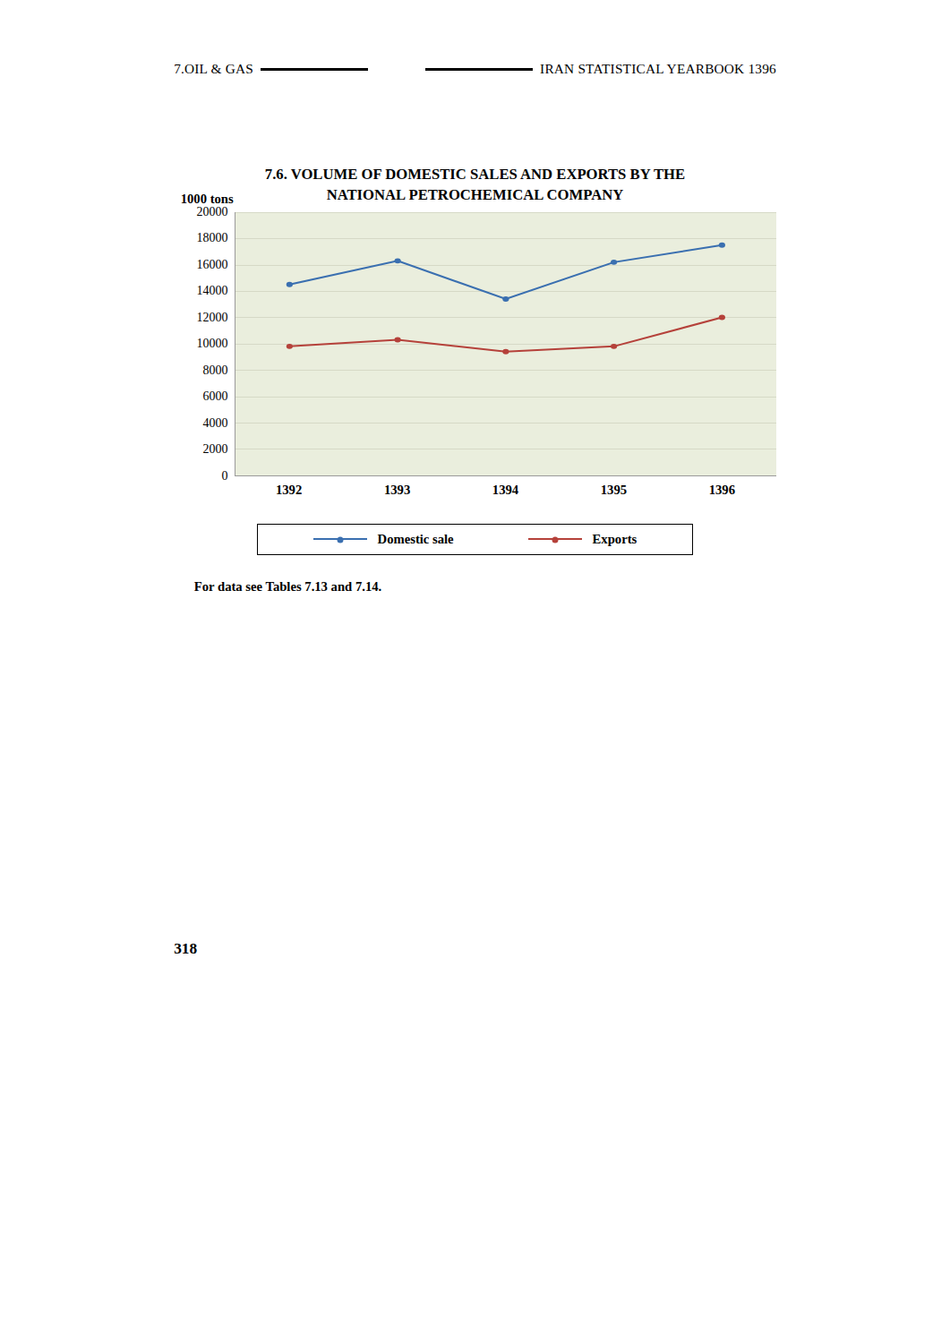7.OIL & GAS
IRAN STATISTICAL YEARBOOK 1396
1000 tons
7.6. VOLUME OF DOMESTIC SALES AND EXPORTS BY THE NATIONAL PETROCHEMICAL COMPANY
20000
18000
16000
14000
12000
10000
8000
6000
4000
2000
0
1392 1393 1394 1395 1396
Domestic sale
Exports
For data see Tables 7.13 and 7.14.
318